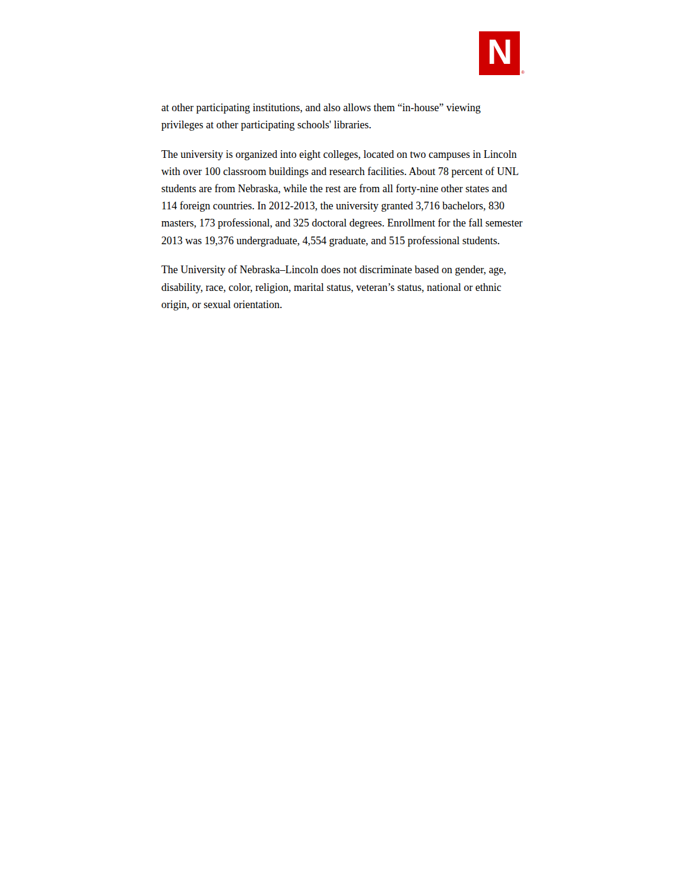N®
at other participating institutions, and also allows them “in-house” viewing privileges at other participating schools' libraries.
The university is organized into eight colleges, located on two campuses in Lincoln with over 100 classroom buildings and research facilities. About 78 percent of UNL students are from Nebraska, while the rest are from all forty-nine other states and 114 foreign countries. In 2012-2013, the university granted 3,716 bachelors, 830 masters, 173 professional, and 325 doctoral degrees. Enrollment for the fall semester 2013 was 19,376 undergraduate, 4,554 graduate, and 515 professional students.
The University of Nebraska–Lincoln does not discriminate based on gender, age, disability, race, color, religion, marital status, veteran’s status, national or ethnic origin, or sexual orientation.